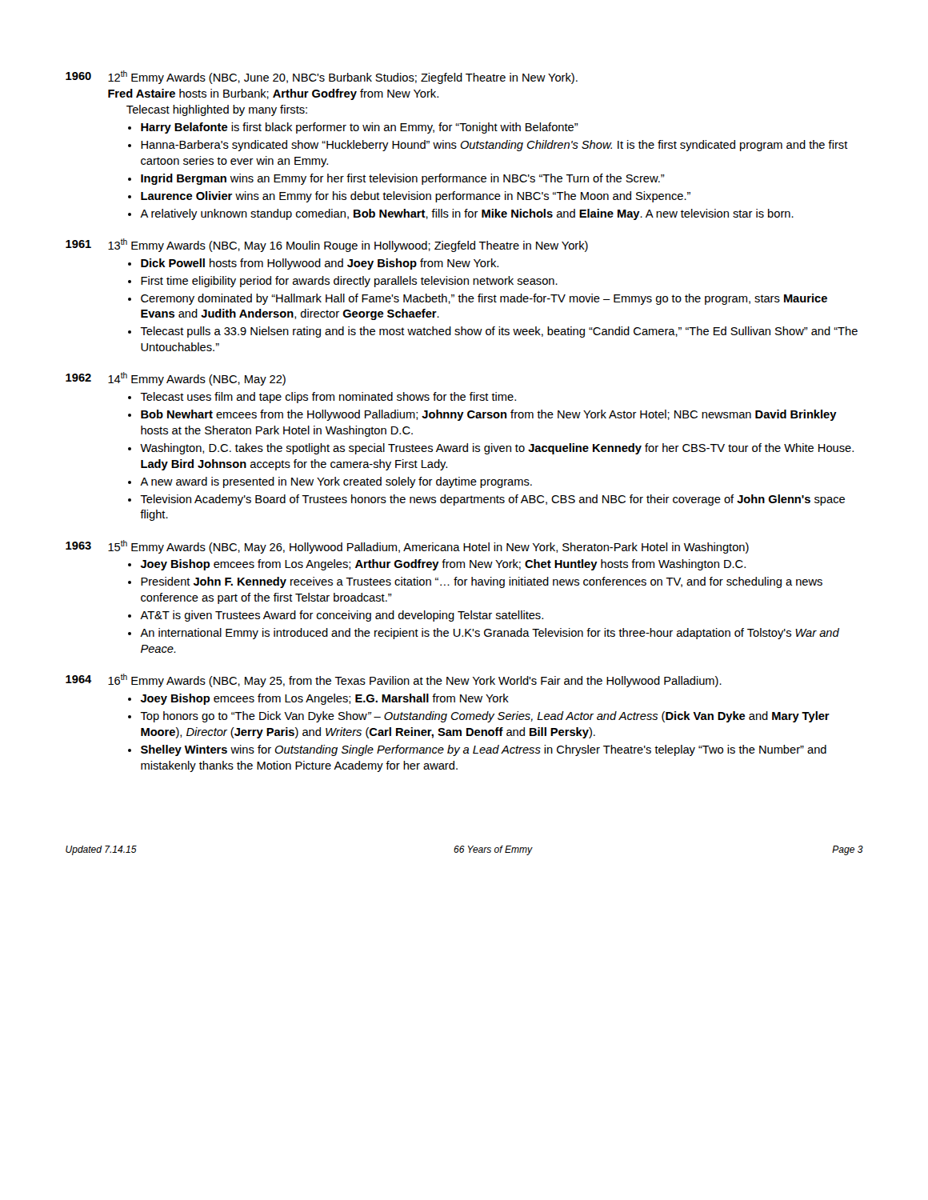1960
12th Emmy Awards (NBC, June 20, NBC's Burbank Studios; Ziegfeld Theatre in New York).
Fred Astaire hosts in Burbank; Arthur Godfrey from New York.
Telecast highlighted by many firsts:
Harry Belafonte is first black performer to win an Emmy, for “Tonight with Belafonte”
Hanna-Barbera's syndicated show “Huckleberry Hound” wins Outstanding Children's Show. It is the first syndicated program and the first cartoon series to ever win an Emmy.
Ingrid Bergman wins an Emmy for her first television performance in NBC's “The Turn of the Screw.”
Laurence Olivier wins an Emmy for his debut television performance in NBC's “The Moon and Sixpence.”
A relatively unknown standup comedian, Bob Newhart, fills in for Mike Nichols and Elaine May. A new television star is born.
1961
13th Emmy Awards (NBC, May 16 Moulin Rouge in Hollywood; Ziegfeld Theatre in New York)
Dick Powell hosts from Hollywood and Joey Bishop from New York.
First time eligibility period for awards directly parallels television network season.
Ceremony dominated by “Hallmark Hall of Fame's Macbeth,” the first made-for-TV movie – Emmys go to the program, stars Maurice Evans and Judith Anderson, director George Schaefer.
Telecast pulls a 33.9 Nielsen rating and is the most watched show of its week, beating “Candid Camera,” “The Ed Sullivan Show” and “The Untouchables.”
1962
14th Emmy Awards (NBC, May 22)
Telecast uses film and tape clips from nominated shows for the first time.
Bob Newhart emcees from the Hollywood Palladium; Johnny Carson from the New York Astor Hotel; NBC newsman David Brinkley hosts at the Sheraton Park Hotel in Washington D.C.
Washington, D.C. takes the spotlight as special Trustees Award is given to Jacqueline Kennedy for her CBS-TV tour of the White House. Lady Bird Johnson accepts for the camera-shy First Lady.
A new award is presented in New York created solely for daytime programs.
Television Academy's Board of Trustees honors the news departments of ABC, CBS and NBC for their coverage of John Glenn's space flight.
1963
15th Emmy Awards (NBC, May 26, Hollywood Palladium, Americana Hotel in New York, Sheraton-Park Hotel in Washington)
Joey Bishop emcees from Los Angeles; Arthur Godfrey from New York; Chet Huntley hosts from Washington D.C.
President John F. Kennedy receives a Trustees citation “… for having initiated news conferences on TV, and for scheduling a news conference as part of the first Telstar broadcast.”
AT&T is given Trustees Award for conceiving and developing Telstar satellites.
An international Emmy is introduced and the recipient is the U.K's Granada Television for its three-hour adaptation of Tolstoy's War and Peace.
1964
16th Emmy Awards (NBC, May 25, from the Texas Pavilion at the New York World's Fair and the Hollywood Palladium).
Joey Bishop emcees from Los Angeles; E.G. Marshall from New York
Top honors go to “The Dick Van Dyke Show” – Outstanding Comedy Series, Lead Actor and Actress (Dick Van Dyke and Mary Tyler Moore), Director (Jerry Paris) and Writers (Carl Reiner, Sam Denoff and Bill Persky).
Shelley Winters wins for Outstanding Single Performance by a Lead Actress in Chrysler Theatre's teleplay “Two is the Number” and mistakenly thanks the Motion Picture Academy for her award.
Updated 7.14.15
66 Years of Emmy
Page 3